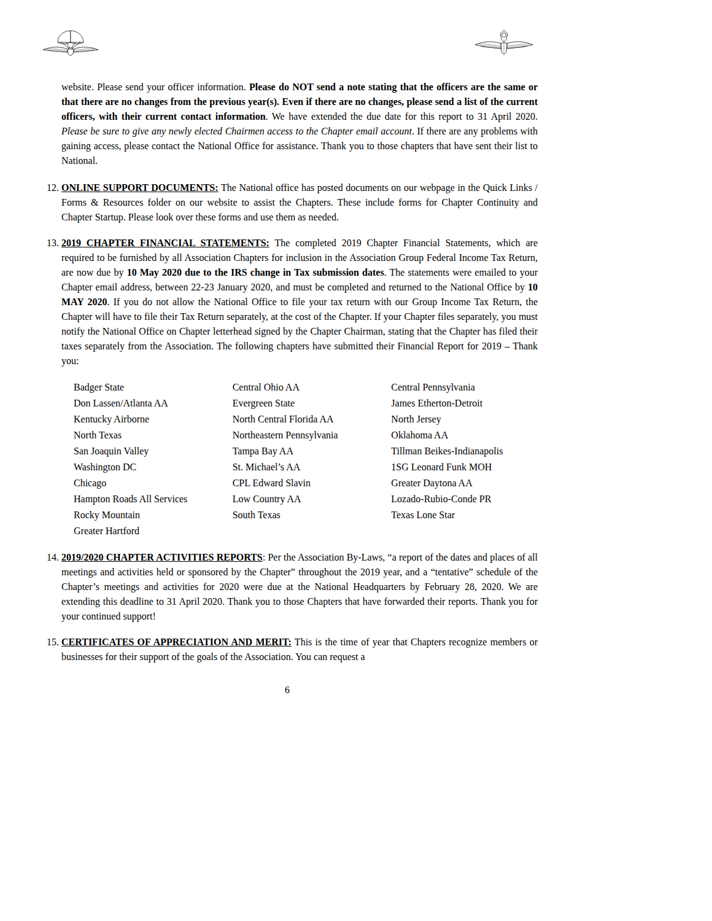website. Please send your officer information. Please do NOT send a note stating that the officers are the same or that there are no changes from the previous year(s). Even if there are no changes, please send a list of the current officers, with their current contact information. We have extended the due date for this report to 31 April 2020. Please be sure to give any newly elected Chairmen access to the Chapter email account. If there are any problems with gaining access, please contact the National Office for assistance. Thank you to those chapters that have sent their list to National.
ONLINE SUPPORT DOCUMENTS: The National office has posted documents on our webpage in the Quick Links / Forms & Resources folder on our website to assist the Chapters. These include forms for Chapter Continuity and Chapter Startup. Please look over these forms and use them as needed.
2019 CHAPTER FINANCIAL STATEMENTS: The completed 2019 Chapter Financial Statements, which are required to be furnished by all Association Chapters for inclusion in the Association Group Federal Income Tax Return, are now due by 10 May 2020 due to the IRS change in Tax submission dates. The statements were emailed to your Chapter email address, between 22-23 January 2020, and must be completed and returned to the National Office by 10 MAY 2020. If you do not allow the National Office to file your tax return with our Group Income Tax Return, the Chapter will have to file their Tax Return separately, at the cost of the Chapter. If your Chapter files separately, you must notify the National Office on Chapter letterhead signed by the Chapter Chairman, stating that the Chapter has filed their taxes separately from the Association. The following chapters have submitted their Financial Report for 2019 – Thank you:
Badger State
Central Ohio AA
Central Pennsylvania
Don Lassen/Atlanta AA
Evergreen State
James Etherton-Detroit
Kentucky Airborne
North Central Florida AA
North Jersey
North Texas
Northeastern Pennsylvania
Oklahoma AA
San Joaquin Valley
Tampa Bay AA
Tillman Beikes-Indianapolis
Washington DC
St. Michael’s AA
1SG Leonard Funk MOH
Chicago
CPL Edward Slavin
Greater Daytona AA
Hampton Roads All Services
Low Country AA
Lozado-Rubio-Conde PR
Rocky Mountain
South Texas
Texas Lone Star
Greater Hartford
2019/2020 CHAPTER ACTIVITIES REPORTS: Per the Association By-Laws, “a report of the dates and places of all meetings and activities held or sponsored by the Chapter” throughout the 2019 year, and a “tentative” schedule of the Chapter’s meetings and activities for 2020 were due at the National Headquarters by February 28, 2020. We are extending this deadline to 31 April 2020. Thank you to those Chapters that have forwarded their reports. Thank you for your continued support!
CERTIFICATES OF APPRECIATION AND MERIT: This is the time of year that Chapters recognize members or businesses for their support of the goals of the Association. You can request a
6